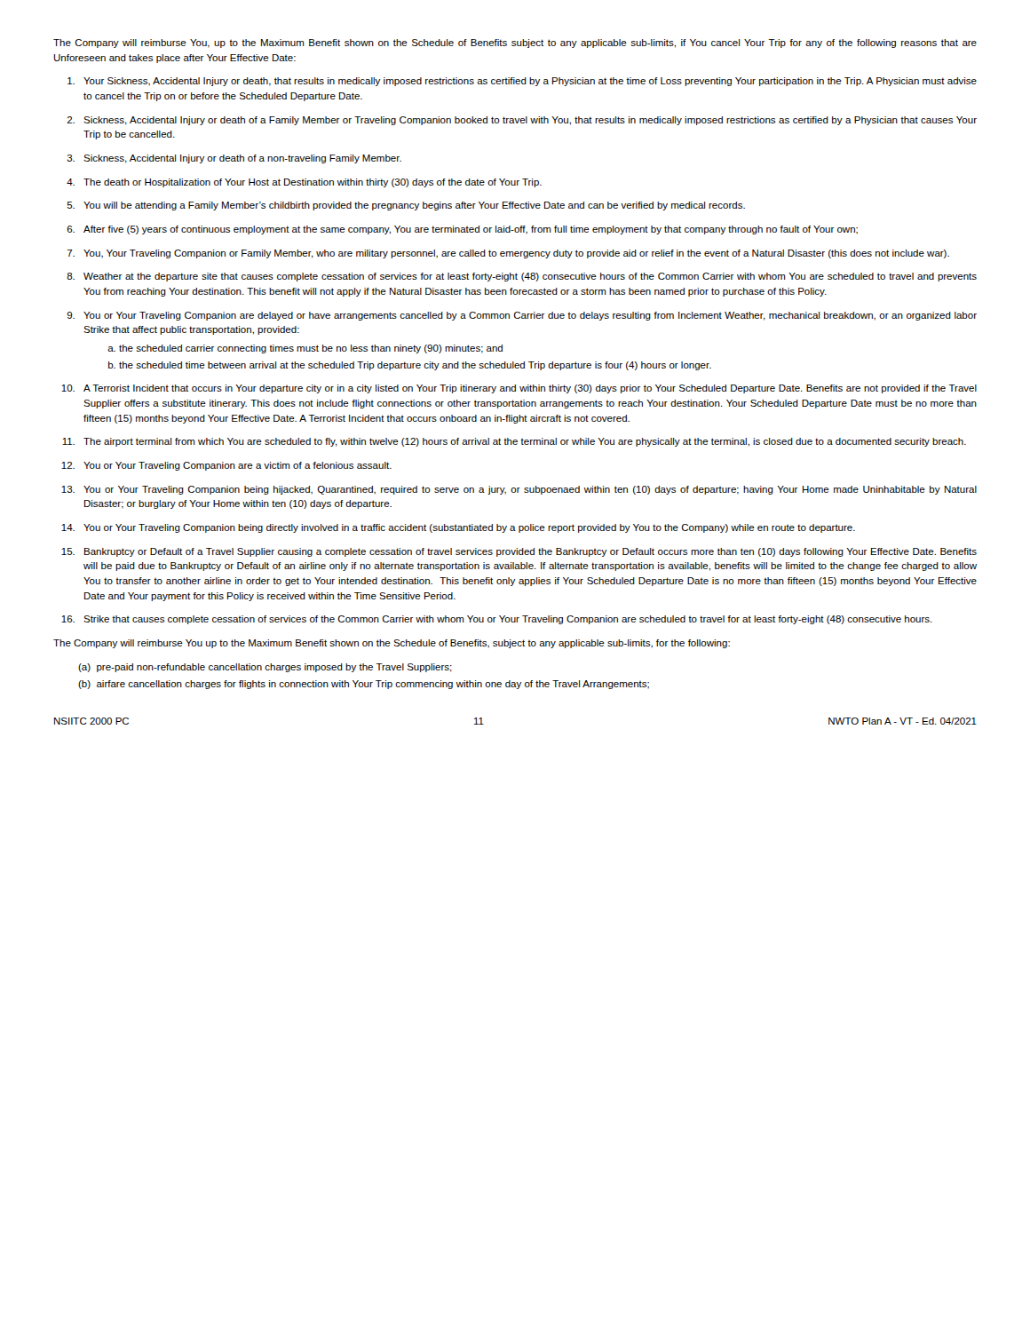The Company will reimburse You, up to the Maximum Benefit shown on the Schedule of Benefits subject to any applicable sub-limits, if You cancel Your Trip for any of the following reasons that are Unforeseen and takes place after Your Effective Date:
Your Sickness, Accidental Injury or death, that results in medically imposed restrictions as certified by a Physician at the time of Loss preventing Your participation in the Trip. A Physician must advise to cancel the Trip on or before the Scheduled Departure Date.
Sickness, Accidental Injury or death of a Family Member or Traveling Companion booked to travel with You, that results in medically imposed restrictions as certified by a Physician that causes Your Trip to be cancelled.
Sickness, Accidental Injury or death of a non-traveling Family Member.
The death or Hospitalization of Your Host at Destination within thirty (30) days of the date of Your Trip.
You will be attending a Family Member’s childbirth provided the pregnancy begins after Your Effective Date and can be verified by medical records.
After five (5) years of continuous employment at the same company, You are terminated or laid-off, from full time employment by that company through no fault of Your own;
You, Your Traveling Companion or Family Member, who are military personnel, are called to emergency duty to provide aid or relief in the event of a Natural Disaster (this does not include war).
Weather at the departure site that causes complete cessation of services for at least forty-eight (48) consecutive hours of the Common Carrier with whom You are scheduled to travel and prevents You from reaching Your destination. This benefit will not apply if the Natural Disaster has been forecasted or a storm has been named prior to purchase of this Policy.
You or Your Traveling Companion are delayed or have arrangements cancelled by a Common Carrier due to delays resulting from Inclement Weather, mechanical breakdown, or an organized labor Strike that affect public transportation, provided:
the scheduled carrier connecting times must be no less than ninety (90) minutes; and
the scheduled time between arrival at the scheduled Trip departure city and the scheduled Trip departure is four (4) hours or longer.
A Terrorist Incident that occurs in Your departure city or in a city listed on Your Trip itinerary and within thirty (30) days prior to Your Scheduled Departure Date. Benefits are not provided if the Travel Supplier offers a substitute itinerary. This does not include flight connections or other transportation arrangements to reach Your destination. Your Scheduled Departure Date must be no more than fifteen (15) months beyond Your Effective Date. A Terrorist Incident that occurs onboard an in-flight aircraft is not covered.
The airport terminal from which You are scheduled to fly, within twelve (12) hours of arrival at the terminal or while You are physically at the terminal, is closed due to a documented security breach.
You or Your Traveling Companion are a victim of a felonious assault.
You or Your Traveling Companion being hijacked, Quarantined, required to serve on a jury, or subpoenaed within ten (10) days of departure; having Your Home made Uninhabitable by Natural Disaster; or burglary of Your Home within ten (10) days of departure.
You or Your Traveling Companion being directly involved in a traffic accident (substantiated by a police report provided by You to the Company) while en route to departure.
Bankruptcy or Default of a Travel Supplier causing a complete cessation of travel services provided the Bankruptcy or Default occurs more than ten (10) days following Your Effective Date. Benefits will be paid due to Bankruptcy or Default of an airline only if no alternate transportation is available. If alternate transportation is available, benefits will be limited to the change fee charged to allow You to transfer to another airline in order to get to Your intended destination. This benefit only applies if Your Scheduled Departure Date is no more than fifteen (15) months beyond Your Effective Date and Your payment for this Policy is received within the Time Sensitive Period.
Strike that causes complete cessation of services of the Common Carrier with whom You or Your Traveling Companion are scheduled to travel for at least forty-eight (48) consecutive hours.
The Company will reimburse You up to the Maximum Benefit shown on the Schedule of Benefits, subject to any applicable sub-limits, for the following:
(a) pre-paid non-refundable cancellation charges imposed by the Travel Suppliers;
(b) airfare cancellation charges for flights in connection with Your Trip commencing within one day of the Travel Arrangements;
NSIITC 2000 PC 11 NWTO Plan A - VT - Ed. 04/2021